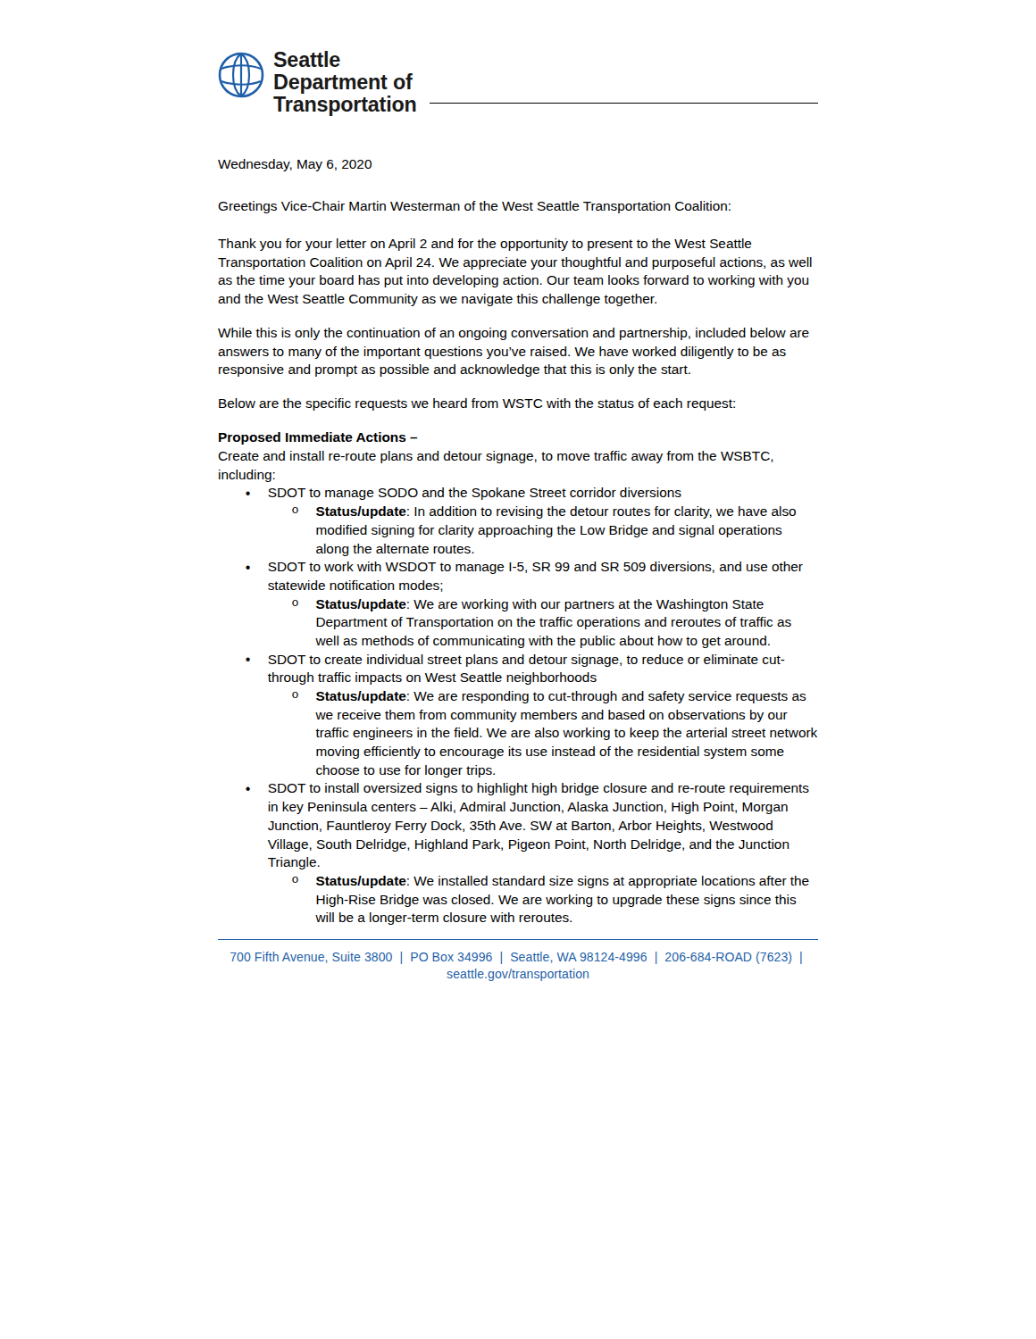Seattle
Department of
Transportation
Wednesday, May 6, 2020
Greetings Vice-Chair Martin Westerman of the West Seattle Transportation Coalition:
Thank you for your letter on April 2 and for the opportunity to present to the West Seattle Transportation Coalition on April 24. We appreciate your thoughtful and purposeful actions, as well as the time your board has put into developing action. Our team looks forward to working with you and the West Seattle Community as we navigate this challenge together.
While this is only the continuation of an ongoing conversation and partnership, included below are answers to many of the important questions you’ve raised. We have worked diligently to be as responsive and prompt as possible and acknowledge that this is only the start.
Below are the specific requests we heard from WSTC with the status of each request:
Proposed Immediate Actions –
Create and install re-route plans and detour signage, to move traffic away from the WSBTC, including:
SDOT to manage SODO and the Spokane Street corridor diversions
Status/update: In addition to revising the detour routes for clarity, we have also modified signing for clarity approaching the Low Bridge and signal operations along the alternate routes.
SDOT to work with WSDOT to manage I-5, SR 99 and SR 509 diversions, and use other statewide notification modes;
Status/update: We are working with our partners at the Washington State Department of Transportation on the traffic operations and reroutes of traffic as well as methods of communicating with the public about how to get around.
SDOT to create individual street plans and detour signage, to reduce or eliminate cut-through traffic impacts on West Seattle neighborhoods
Status/update: We are responding to cut-through and safety service requests as we receive them from community members and based on observations by our traffic engineers in the field. We are also working to keep the arterial street network moving efficiently to encourage its use instead of the residential system some choose to use for longer trips.
SDOT to install oversized signs to highlight high bridge closure and re-route requirements in key Peninsula centers – Alki, Admiral Junction, Alaska Junction, High Point, Morgan Junction, Fauntleroy Ferry Dock, 35th Ave. SW at Barton, Arbor Heights, Westwood Village, South Delridge, Highland Park, Pigeon Point, North Delridge, and the Junction Triangle.
Status/update: We installed standard size signs at appropriate locations after the High-Rise Bridge was closed. We are working to upgrade these signs since this will be a longer-term closure with reroutes.
700 Fifth Avenue, Suite 3800 | PO Box 34996 | Seattle, WA 98124-4996 | 206-684-ROAD (7623) | seattle.gov/transportation